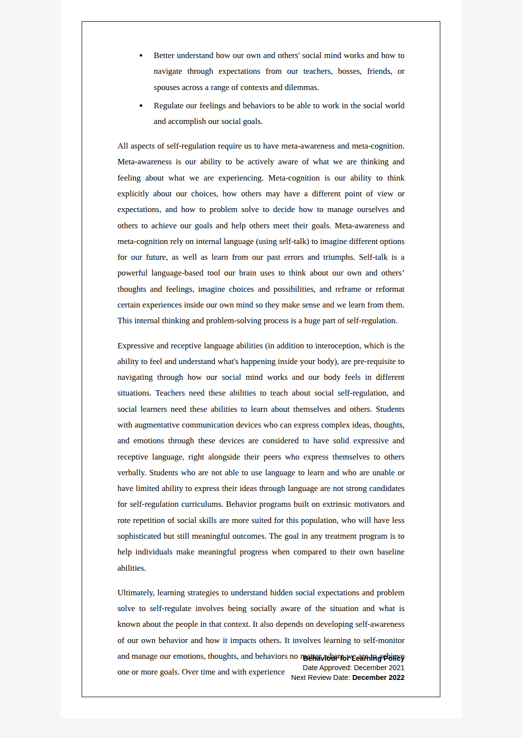Better understand how our own and others' social mind works and how to navigate through expectations from our teachers, bosses, friends, or spouses across a range of contexts and dilemmas.
Regulate our feelings and behaviors to be able to work in the social world and accomplish our social goals.
All aspects of self-regulation require us to have meta-awareness and meta-cognition. Meta-awareness is our ability to be actively aware of what we are thinking and feeling about what we are experiencing. Meta-cognition is our ability to think explicitly about our choices, how others may have a different point of view or expectations, and how to problem solve to decide how to manage ourselves and others to achieve our goals and help others meet their goals. Meta-awareness and meta-cognition rely on internal language (using self-talk) to imagine different options for our future, as well as learn from our past errors and triumphs. Self-talk is a powerful language-based tool our brain uses to think about our own and others’ thoughts and feelings, imagine choices and possibilities, and reframe or reformat certain experiences inside our own mind so they make sense and we learn from them. This internal thinking and problem-solving process is a huge part of self-regulation.
Expressive and receptive language abilities (in addition to interoception, which is the ability to feel and understand what's happening inside your body), are pre-requisite to navigating through how our social mind works and our body feels in different situations. Teachers need these abilities to teach about social self-regulation, and social learners need these abilities to learn about themselves and others. Students with augmentative communication devices who can express complex ideas, thoughts, and emotions through these devices are considered to have solid expressive and receptive language, right alongside their peers who express themselves to others verbally. Students who are not able to use language to learn and who are unable or have limited ability to express their ideas through language are not strong candidates for self-regulation curriculums. Behavior programs built on extrinsic motivators and rote repetition of social skills are more suited for this population, who will have less sophisticated but still meaningful outcomes. The goal in any treatment program is to help individuals make meaningful progress when compared to their own baseline abilities.
Ultimately, learning strategies to understand hidden social expectations and problem solve to self-regulate involves being socially aware of the situation and what is known about the people in that context. It also depends on developing self-awareness of our own behavior and how it impacts others. It involves learning to self-monitor and manage our emotions, thoughts, and behaviors no matter where we are to achieve one or more goals. Over time and with experience
Behaviour for Learning Policy
Date Approved: December 2021
Next Review Date: December 2022